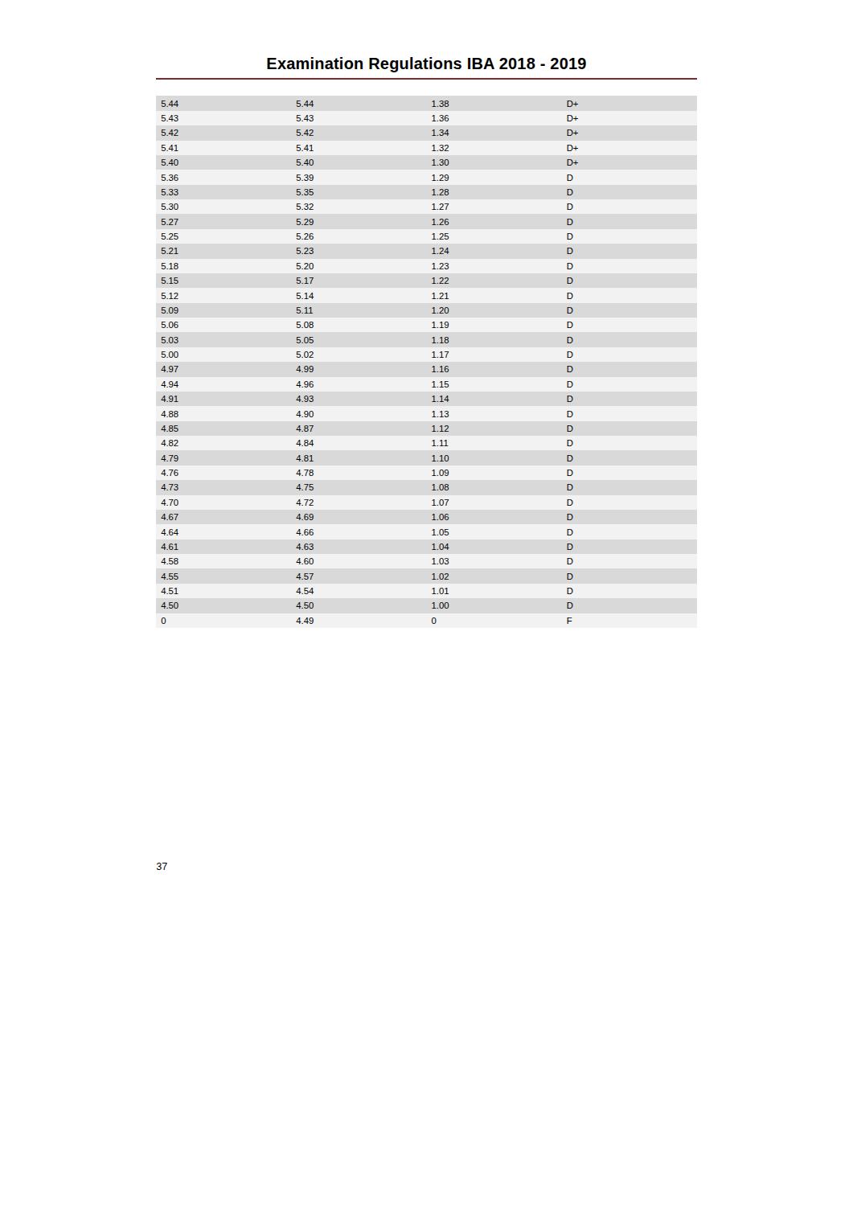Examination Regulations IBA 2018 - 2019
| 5.44 | 5.44 | 1.38 | D+ |
| 5.43 | 5.43 | 1.36 | D+ |
| 5.42 | 5.42 | 1.34 | D+ |
| 5.41 | 5.41 | 1.32 | D+ |
| 5.40 | 5.40 | 1.30 | D+ |
| 5.36 | 5.39 | 1.29 | D |
| 5.33 | 5.35 | 1.28 | D |
| 5.30 | 5.32 | 1.27 | D |
| 5.27 | 5.29 | 1.26 | D |
| 5.25 | 5.26 | 1.25 | D |
| 5.21 | 5.23 | 1.24 | D |
| 5.18 | 5.20 | 1.23 | D |
| 5.15 | 5.17 | 1.22 | D |
| 5.12 | 5.14 | 1.21 | D |
| 5.09 | 5.11 | 1.20 | D |
| 5.06 | 5.08 | 1.19 | D |
| 5.03 | 5.05 | 1.18 | D |
| 5.00 | 5.02 | 1.17 | D |
| 4.97 | 4.99 | 1.16 | D |
| 4.94 | 4.96 | 1.15 | D |
| 4.91 | 4.93 | 1.14 | D |
| 4.88 | 4.90 | 1.13 | D |
| 4.85 | 4.87 | 1.12 | D |
| 4.82 | 4.84 | 1.11 | D |
| 4.79 | 4.81 | 1.10 | D |
| 4.76 | 4.78 | 1.09 | D |
| 4.73 | 4.75 | 1.08 | D |
| 4.70 | 4.72 | 1.07 | D |
| 4.67 | 4.69 | 1.06 | D |
| 4.64 | 4.66 | 1.05 | D |
| 4.61 | 4.63 | 1.04 | D |
| 4.58 | 4.60 | 1.03 | D |
| 4.55 | 4.57 | 1.02 | D |
| 4.51 | 4.54 | 1.01 | D |
| 4.50 | 4.50 | 1.00 | D |
| 0 | 4.49 | 0 | F |
37